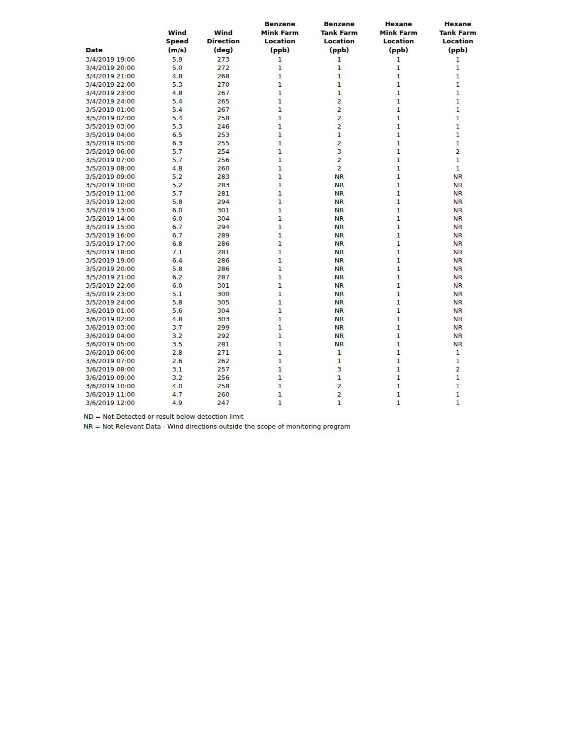| Date | Wind Speed (m/s) | Wind Direction (deg) | Benzene Mink Farm Location (ppb) | Benzene Tank Farm Location (ppb) | Hexane Mink Farm Location (ppb) | Hexane Tank Farm Location (ppb) |
| --- | --- | --- | --- | --- | --- | --- |
| 3/4/2019 19:00 | 5.9 | 273 | 1 | 1 | 1 | 1 |
| 3/4/2019 20:00 | 5.0 | 272 | 1 | 1 | 1 | 1 |
| 3/4/2019 21:00 | 4.8 | 268 | 1 | 1 | 1 | 1 |
| 3/4/2019 22:00 | 5.3 | 270 | 1 | 1 | 1 | 1 |
| 3/4/2019 23:00 | 4.8 | 267 | 1 | 1 | 1 | 1 |
| 3/4/2019 24:00 | 5.4 | 265 | 1 | 2 | 1 | 1 |
| 3/5/2019 01:00 | 5.4 | 267 | 1 | 2 | 1 | 1 |
| 3/5/2019 02:00 | 5.4 | 258 | 1 | 2 | 1 | 1 |
| 3/5/2019 03:00 | 5.3 | 246 | 1 | 2 | 1 | 1 |
| 3/5/2019 04:00 | 6.5 | 253 | 1 | 1 | 1 | 1 |
| 3/5/2019 05:00 | 6.3 | 255 | 1 | 2 | 1 | 1 |
| 3/5/2019 06:00 | 5.7 | 254 | 1 | 3 | 1 | 2 |
| 3/5/2019 07:00 | 5.7 | 256 | 1 | 2 | 1 | 1 |
| 3/5/2019 08:00 | 4.8 | 260 | 1 | 2 | 1 | 1 |
| 3/5/2019 09:00 | 5.2 | 283 | 1 | NR | 1 | NR |
| 3/5/2019 10:00 | 5.2 | 283 | 1 | NR | 1 | NR |
| 3/5/2019 11:00 | 5.7 | 281 | 1 | NR | 1 | NR |
| 3/5/2019 12:00 | 5.8 | 294 | 1 | NR | 1 | NR |
| 3/5/2019 13:00 | 6.0 | 301 | 1 | NR | 1 | NR |
| 3/5/2019 14:00 | 6.0 | 304 | 1 | NR | 1 | NR |
| 3/5/2019 15:00 | 6.7 | 294 | 1 | NR | 1 | NR |
| 3/5/2019 16:00 | 6.7 | 289 | 1 | NR | 1 | NR |
| 3/5/2019 17:00 | 6.8 | 286 | 1 | NR | 1 | NR |
| 3/5/2019 18:00 | 7.1 | 281 | 1 | NR | 1 | NR |
| 3/5/2019 19:00 | 6.4 | 286 | 1 | NR | 1 | NR |
| 3/5/2019 20:00 | 5.8 | 286 | 1 | NR | 1 | NR |
| 3/5/2019 21:00 | 6.2 | 287 | 1 | NR | 1 | NR |
| 3/5/2019 22:00 | 6.0 | 301 | 1 | NR | 1 | NR |
| 3/5/2019 23:00 | 5.1 | 300 | 1 | NR | 1 | NR |
| 3/5/2019 24:00 | 5.8 | 305 | 1 | NR | 1 | NR |
| 3/6/2019 01:00 | 5.6 | 304 | 1 | NR | 1 | NR |
| 3/6/2019 02:00 | 4.8 | 303 | 1 | NR | 1 | NR |
| 3/6/2019 03:00 | 3.7 | 299 | 1 | NR | 1 | NR |
| 3/6/2019 04:00 | 3.2 | 292 | 1 | NR | 1 | NR |
| 3/6/2019 05:00 | 3.5 | 281 | 1 | NR | 1 | NR |
| 3/6/2019 06:00 | 2.8 | 271 | 1 | 1 | 1 | 1 |
| 3/6/2019 07:00 | 2.6 | 262 | 1 | 1 | 1 | 1 |
| 3/6/2019 08:00 | 3.1 | 257 | 1 | 3 | 1 | 2 |
| 3/6/2019 09:00 | 3.2 | 256 | 1 | 1 | 1 | 1 |
| 3/6/2019 10:00 | 4.0 | 258 | 1 | 2 | 1 | 1 |
| 3/6/2019 11:00 | 4.7 | 260 | 1 | 2 | 1 | 1 |
| 3/6/2019 12:00 | 4.9 | 247 | 1 | 1 | 1 | 1 |
ND = Not Detected or result below detection limit
NR = Not Relevant Data - Wind directions outside the scope of monitoring program